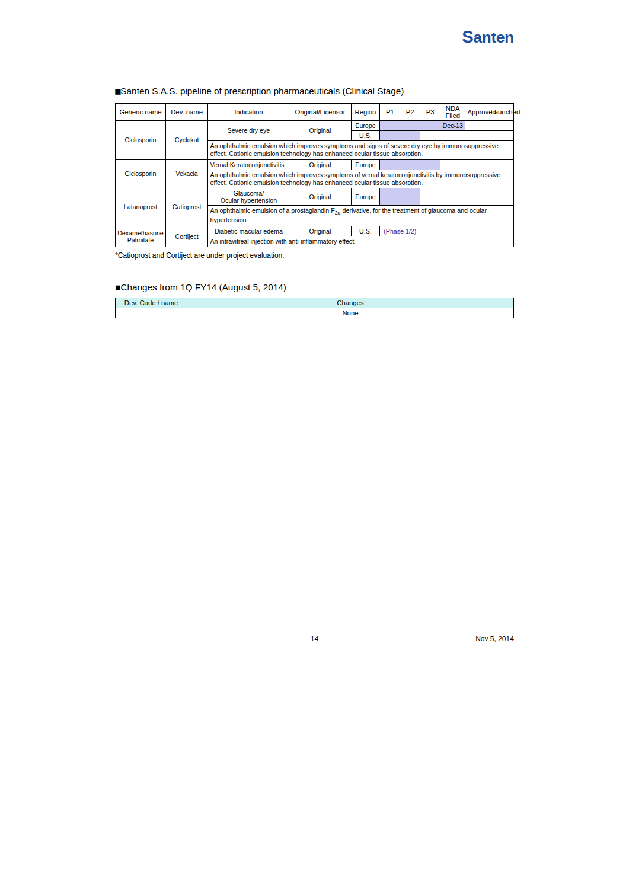Santen
■Santen S.A.S. pipeline of prescription pharmaceuticals (Clinical Stage)
| Generic name | Dev. name | Indication | Original/Licensor | Region | P1 | P2 | P3 | NDA Filed | Approved | Launched |
| --- | --- | --- | --- | --- | --- | --- | --- | --- | --- | --- |
| Ciclosporin | Cyclokat | Severe dry eye | Original | Europe | | | | Dec-13 | | |
| U.S. | | | | | | |
| An ophthalmic emulsion which improves symptoms and signs of severe dry eye by immunosuppressive effect. Cationic emulsion technology has enhanced ocular tissue absorption. |
| Ciclosporin | Vekacia | Vernal Keratoconjunctivitis | Original | Europe | | | | | | |
| An ophthalmic emulsion which improves symptoms of vernal keratoconjunctivitis by immunosuppressive effect. Cationic emulsion technology has enhanced ocular tissue absorption. |
| Latanoprost | Catioprost | Glaucoma/ Ocular hypertension | Original | Europe | | | | | | |
| An ophthalmic emulsion of a prostaglandin F 2α derivative, for the treatment of glaucoma and ocular hypertension. |
| Dexamethasone Palmitate | Cortiject | Diabetic macular edema | Original | U.S. | (Phase 1/2) | | | | |
| An intravitreal injection with anti-inflammatory effect. |
*Catioprost and Cortiject are under project evaluation.
■Changes from 1Q FY14 (August 5, 2014)
| Dev. Code / name | Changes |
| --- | --- |
| | None |
14
Nov 5, 2014